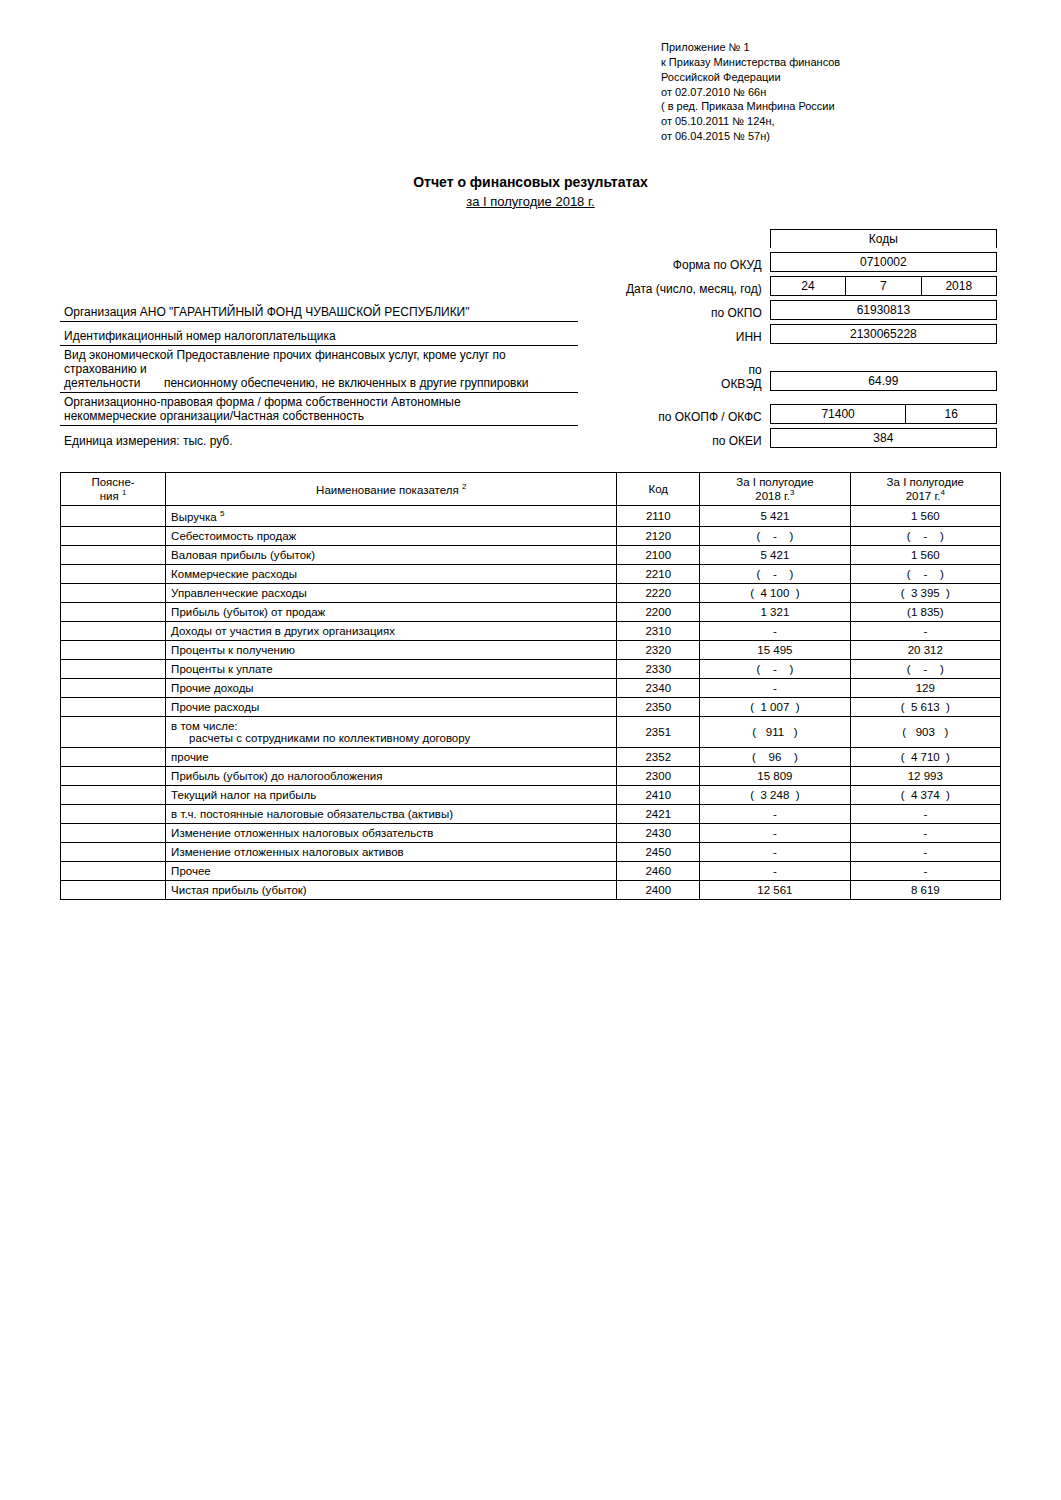Приложение № 1
к Приказу Министерства финансов
Российской Федерации
от 02.07.2010 № 66н
( в ред. Приказа Минфина России
от 05.10.2011 № 124н,
от 06.04.2015 № 57н)
Отчет о финансовых результатах
за I полугодие 2018 г.
| | | Коды |
| | Форма по ОКУД | 0710002 |
| | Дата (число, месяц, год) | / 24 / 7 / 2018 / |
| Организация АНО "ГАРАНТИЙНЫЙ ФОНД ЧУВАШСКОЙ РЕСПУБЛИКИ" | по ОКПО | 61930813 |
| Идентификационный номер налогоплательщика | ИНН | 2130065228 |
| Вид экономической Предоставление прочих финансовых услуг, кроме услуг по страхованию и деятельности пенсионному обеспечению, не включенных в другие группировки | по ОКВЭД | 64.99 |
| Организационно-правовая форма / форма собственности Автономные некоммерческие организации/Частная собственность | по ОКОПФ / ОКФС | / 71400 / 16 / |
| Единица измерения: тыс. руб. | по ОКЕИ | 384 |
| Поясне- ния 1 | Наименование показателя 2 | Код | За I полугодие 2018 г. 3 | За I полугодие 2017 г. 4 |
| --- | --- | --- | --- | --- |
| | Выручка 5 | 2110 | 5 421 | 1 560 |
| | Себестоимость продаж | 2120 | ( - ) | ( - ) |
| | Валовая прибыль (убыток) | 2100 | 5 421 | 1 560 |
| | Коммерческие расходы | 2210 | ( - ) | ( - ) |
| | Управленческие расходы | 2220 | ( 4 100 ) | ( 3 395 ) |
| | Прибыль (убыток) от продаж | 2200 | 1 321 | (1 835) |
| | Доходы от участия в других организациях | 2310 | - | - |
| | Проценты к получению | 2320 | 15 495 | 20 312 |
| | Проценты к уплате | 2330 | ( - ) | ( - ) |
| | Прочие доходы | 2340 | - | 129 |
| | Прочие расходы | 2350 | ( 1 007 ) | ( 5 613 ) |
| | в том числе: расчеты с сотрудниками по коллективному договору | 2351 | ( 911 ) | ( 903 ) |
| | прочие | 2352 | ( 96 ) | ( 4 710 ) |
| | Прибыль (убыток) до налогообложения | 2300 | 15 809 | 12 993 |
| | Текущий налог на прибыль | 2410 | ( 3 248 ) | ( 4 374 ) |
| | в т.ч. постоянные налоговые обязательства (активы) | 2421 | - | - |
| | Изменение отложенных налоговых обязательств | 2430 | - | - |
| | Изменение отложенных налоговых активов | 2450 | - | - |
| | Прочее | 2460 | - | - |
| | Чистая прибыль (убыток) | 2400 | 12 561 | 8 619 |